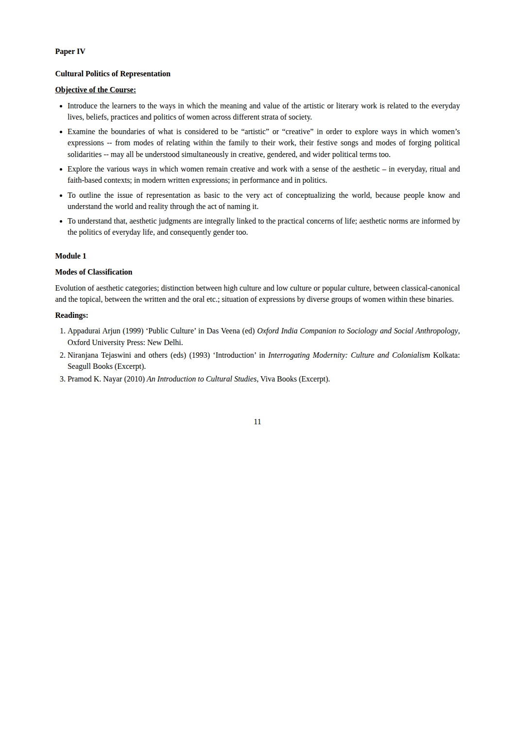Paper IV
Cultural Politics of Representation
Objective of the Course:
Introduce the learners to the ways in which the meaning and value of the artistic or literary work is related to the everyday lives, beliefs, practices and politics of women across different strata of society.
Examine the boundaries of what is considered to be “artistic” or “creative” in order to explore ways in which women’s expressions -- from modes of relating within the family to their work, their festive songs and modes of forging political solidarities -- may all be understood simultaneously in creative, gendered, and wider political terms too.
Explore the various ways in which women remain creative and work with a sense of the aesthetic – in everyday, ritual and faith-based contexts; in modern written expressions; in performance and in politics.
To outline the issue of representation as basic to the very act of conceptualizing the world, because people know and understand the world and reality through the act of naming it.
To understand that, aesthetic judgments are integrally linked to the practical concerns of life; aesthetic norms are informed by the politics of everyday life, and consequently gender too.
Module 1
Modes of Classification
Evolution of aesthetic categories; distinction between high culture and low culture or popular culture, between classical-canonical and the topical, between the written and the oral etc.; situation of expressions by diverse groups of women within these binaries.
Readings:
Appadurai Arjun (1999) ‘Public Culture’ in Das Veena (ed) Oxford India Companion to Sociology and Social Anthropology, Oxford University Press: New Delhi.
Niranjana Tejaswini and others (eds) (1993) ‘Introduction’ in Interrogating Modernity: Culture and Colonialism Kolkata: Seagull Books (Excerpt).
Pramod K. Nayar (2010) An Introduction to Cultural Studies, Viva Books (Excerpt).
11